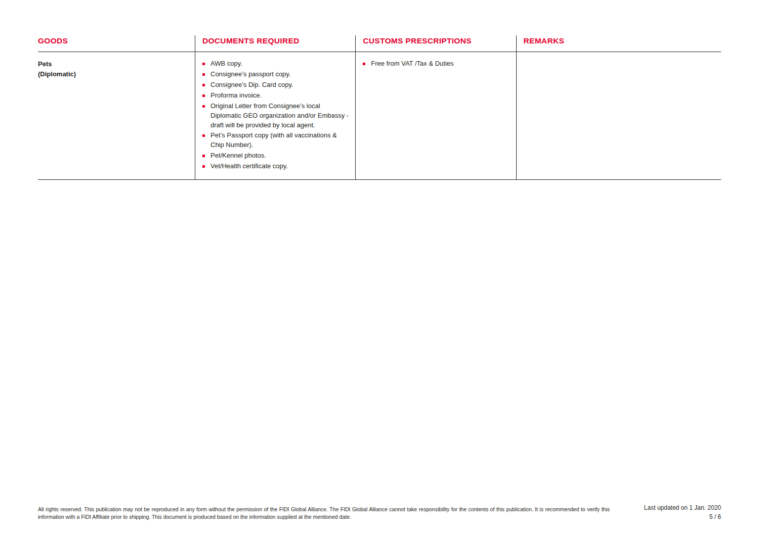| Goods | Documents required | Customs prescriptions | Remarks |
| --- | --- | --- | --- |
| Pets (Diplomatic) | AWB copy. Consignee’s passport copy. Consignee’s Dip. Card copy. Proforma invoice. Original Letter from Consignee’s local Diplomatic GEO organization and/or Embassy - draft will be provided by local agent. Pet’s Passport copy (with all vaccinations & Chip Number). Pet/Kennel photos. Vet/Health certificate copy. | Free from VAT /Tax & Duties | |
All rights reserved. This publication may not be reproduced in any form without the permission of the FIDI Global Alliance. The FIDI Global Alliance cannot take responsibility for the contents of this publication. It is recommended to verify this information with a FIDI Affiliate prior to shipping. This document is produced based on the information supplied at the mentioned date.
Last updated on 1 Jan. 2020
5 / 6